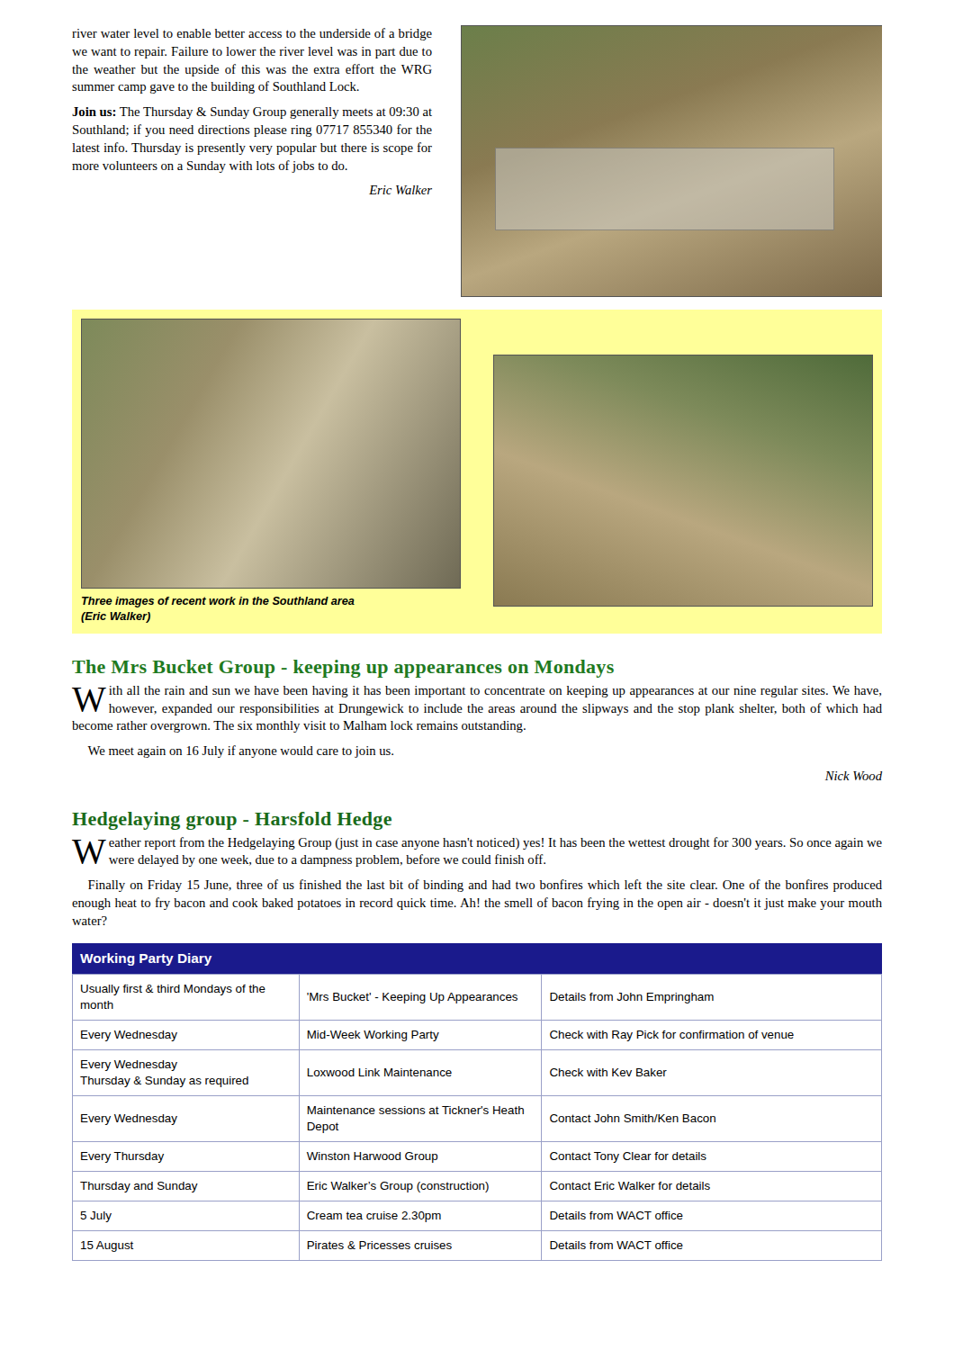river water level to enable better access to the underside of a bridge we want to repair. Failure to lower the river level was in part due to the weather but the upside of this was the extra effort the WRG summer camp gave to the building of Southland Lock.
Join us: The Thursday & Sunday Group generally meets at 09:30 at Southland; if you need directions please ring 07717 855340 for the latest info. Thursday is presently very popular but there is scope for more volunteers on a Sunday with lots of jobs to do.
Eric Walker
Three images of recent work in the Southland area
(Eric Walker)
The Mrs Bucket Group - keeping up appearances on Mondays
With all the rain and sun we have been having it has been important to concentrate on keeping up appearances at our nine regular sites. We have, however, expanded our responsibilities at Drungewick to include the areas around the slipways and the stop plank shelter, both of which had become rather overgrown. The six monthly visit to Malham lock remains outstanding.
We meet again on 16 July if anyone would care to join us.
Nick Wood
Hedgelaying group - Harsfold Hedge
Weather report from the Hedgelaying Group (just in case anyone hasn't noticed) yes! It has been the wettest drought for 300 years. So once again we were delayed by one week, due to a dampness problem, before we could finish off.
Finally on Friday 15 June, three of us finished the last bit of binding and had two bonfires which left the site clear. One of the bonfires produced enough heat to fry bacon and cook baked potatoes in record quick time. Ah! the smell of bacon frying in the open air - doesn't it just make your mouth water?
Working Party Diary
| Usually first & third Mondays of the month | 'Mrs Bucket' - Keeping Up Appearances | Details from John Empringham |
| Every Wednesday | Mid-Week Working Party | Check with Ray Pick for confirmation of venue |
| Every Wednesday Thursday & Sunday as required | Loxwood Link Maintenance | Check with Kev Baker |
| Every Wednesday | Maintenance sessions at Tickner's Heath Depot | Contact John Smith/Ken Bacon |
| Every Thursday | Winston Harwood Group | Contact Tony Clear for details |
| Thursday and Sunday | Eric Walker’s Group (construction) | Contact Eric Walker for details |
| 5 July | Cream tea cruise 2.30pm | Details from WACT office |
| 15 August | Pirates & Pricesses cruises | Details from WACT office |